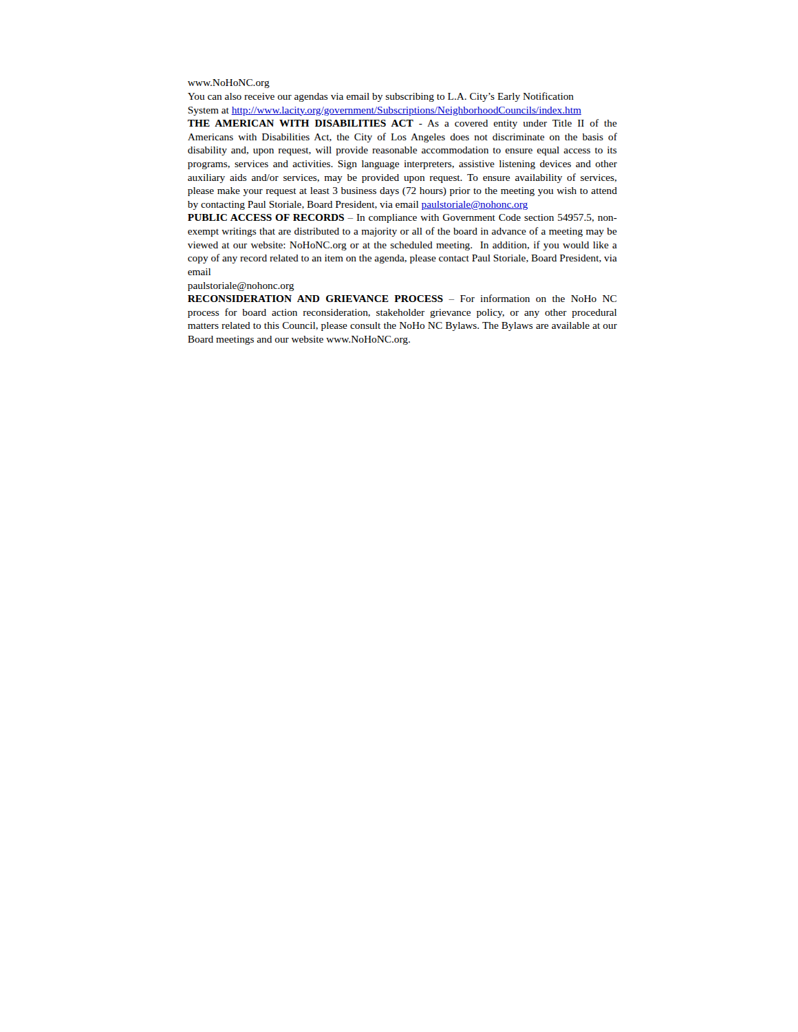www.NoHoNC.org
You can also receive our agendas via email by subscribing to L.A. City’s Early Notification
System at http://www.lacity.org/government/Subscriptions/NeighborhoodCouncils/index.htm
THE AMERICAN WITH DISABILITIES ACT - As a covered entity under Title II of the Americans with Disabilities Act, the City of Los Angeles does not discriminate on the basis of disability and, upon request, will provide reasonable accommodation to ensure equal access to its programs, services and activities. Sign language interpreters, assistive listening devices and other auxiliary aids and/or services, may be provided upon request. To ensure availability of services, please make your request at least 3 business days (72 hours) prior to the meeting you wish to attend by contacting Paul Storiale, Board President, via email paulstoriale@nohonc.org
PUBLIC ACCESS OF RECORDS – In compliance with Government Code section 54957.5, non-exempt writings that are distributed to a majority or all of the board in advance of a meeting may be viewed at our website: NoHoNC.org or at the scheduled meeting. In addition, if you would like a copy of any record related to an item on the agenda, please contact Paul Storiale, Board President, via email
paulstoriale@nohonc.org
RECONSIDERATION AND GRIEVANCE PROCESS – For information on the NoHo NC process for board action reconsideration, stakeholder grievance policy, or any other procedural matters related to this Council, please consult the NoHo NC Bylaws. The Bylaws are available at our Board meetings and our website www.NoHoNC.org.